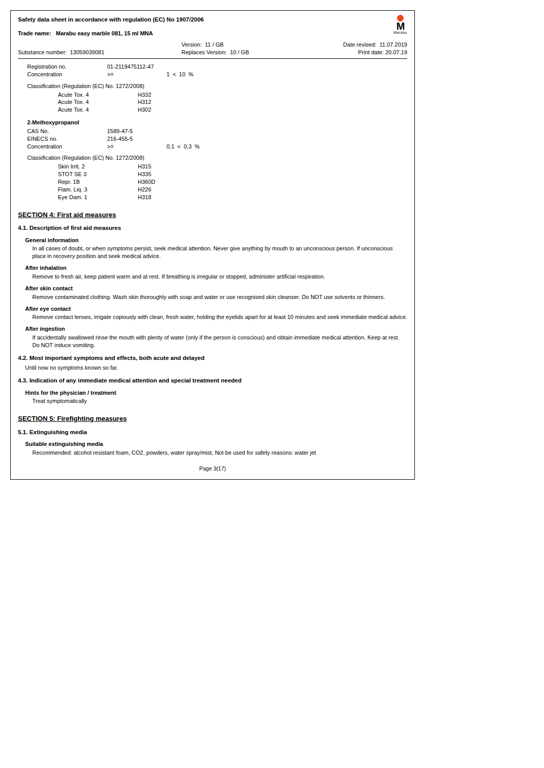M
Marabu
Safety data sheet in accordance with regulation (EC) No 1907/2006
Trade name: Marabu easy marble 081, 15 ml MNA
| | Version: 11 / GB | Date revised: 11.07.2019 |
| Substance number: 13059039081 | Replaces Version: 10 / GB | Print date: 20.07.19 |
| Registration no. | 01-2119475112-47 | | | | |
| Concentration | >= | 1 | < | 10 | % |
Classification (Regulation (EC) No. 1272/2008)
| Acute Tox. 4 | H332 |
| Acute Tox. 4 | H312 |
| Acute Tox. 4 | H302 |
2-Methoxypropanol
| CAS No. | 1589-47-5 | | | | |
| EINECS no. | 216-455-5 | | | | |
| Concentration | >= | 0,1 | < | 0,3 | % |
Classification (Regulation (EC) No. 1272/2008)
| Skin Irrit. 2 | H315 |
| STOT SE 3 | H335 |
| Repr. 1B | H360D |
| Flam. Liq. 3 | H226 |
| Eye Dam. 1 | H318 |
SECTION 4: First aid measures
4.1. Description of first aid measures
General information
In all cases of doubt, or when symptoms persist, seek medical attention. Never give anything by mouth to an unconscious person. If unconscious place in recovery position and seek medical advice.
After inhalation
Remove to fresh air, keep patient warm and at rest. If breathing is irregular or stopped, administer artificial respiration.
After skin contact
Remove contaminated clothing. Wash skin thoroughly with soap and water or use recognised skin cleanser. Do NOT use solvents or thinners.
After eye contact
Remove contact lenses, irrigate copiously with clean, fresh water, holding the eyelids apart for at least 10 minutes and seek immediate medical advice.
After ingestion
If accidentally swallowed rinse the mouth with plenty of water (only if the person is conscious) and obtain immediate medical attention. Keep at rest. Do NOT induce vomiting.
4.2. Most important symptoms and effects, both acute and delayed
Until now no symptoms known so far.
4.3. Indication of any immediate medical attention and special treatment needed
Hints for the physician / treatment
Treat symptomatically
SECTION 5: Firefighting measures
5.1. Extinguishing media
Suitable extinguishing media
Recommended: alcohol resistant foam, CO2, powders, water spray/mist, Not be used for safety reasons: water jet
Page 3(17)